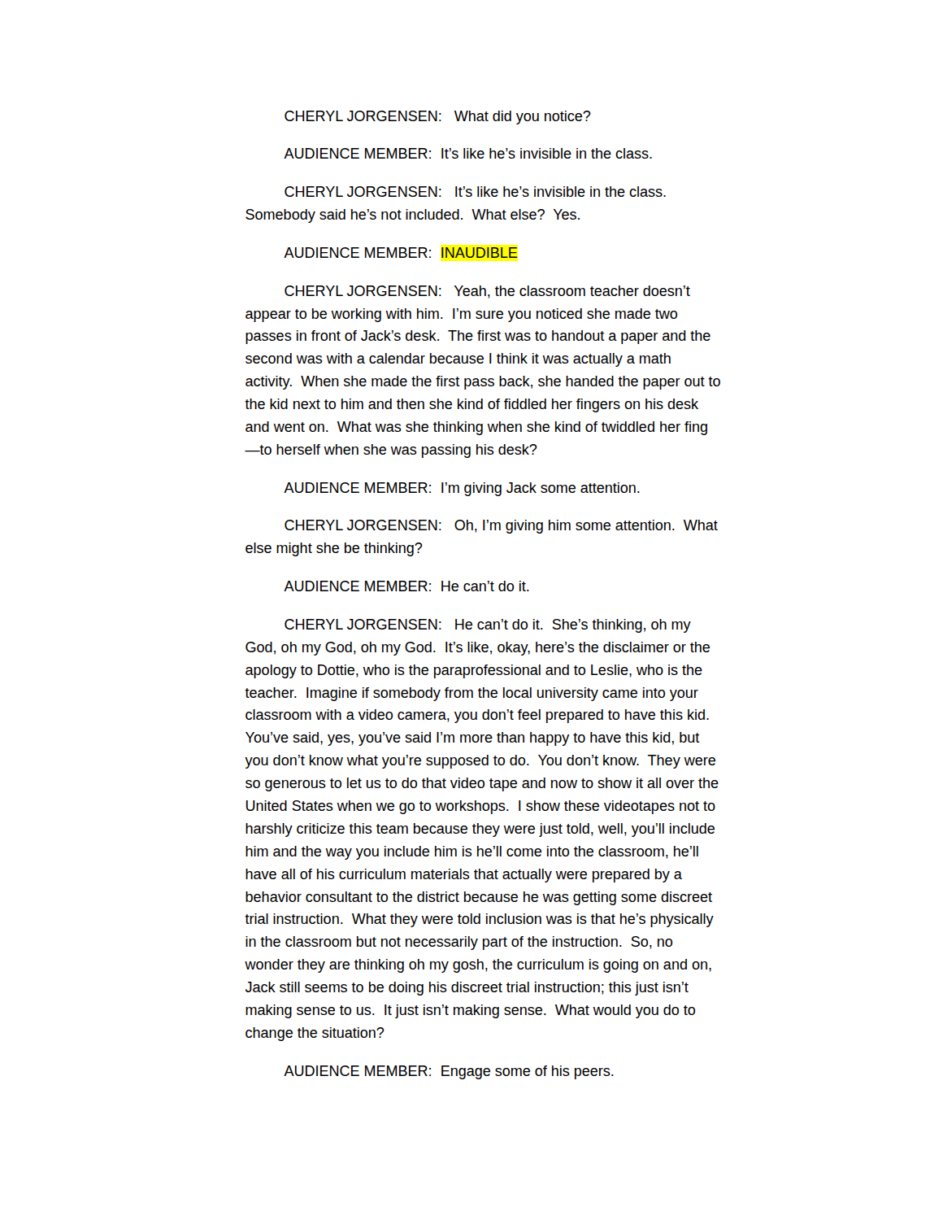Cheryl Jorgensen: What did you notice?
Audience Member: It’s like he’s invisible in the class.
Cheryl Jorgensen: It’s like he’s invisible in the class. Somebody said he’s not included. What else? Yes.
Audience Member: INAUDIBLE
Cheryl Jorgensen: Yeah, the classroom teacher doesn’t appear to be working with him. I’m sure you noticed she made two passes in front of Jack’s desk. The first was to handout a paper and the second was with a calendar because I think it was actually a math activity. When she made the first pass back, she handed the paper out to the kid next to him and then she kind of fiddled her fingers on his desk and went on. What was she thinking when she kind of twiddled her fing—to herself when she was passing his desk?
Audience Member: I’m giving Jack some attention.
Cheryl Jorgensen: Oh, I’m giving him some attention. What else might she be thinking?
Audience Member: He can’t do it.
Cheryl Jorgensen: He can’t do it. She’s thinking, oh my God, oh my God, oh my God. It’s like, okay, here’s the disclaimer or the apology to Dottie, who is the paraprofessional and to Leslie, who is the teacher. Imagine if somebody from the local university came into your classroom with a video camera, you don’t feel prepared to have this kid. You’ve said, yes, you’ve said I’m more than happy to have this kid, but you don’t know what you’re supposed to do. You don’t know. They were so generous to let us to do that video tape and now to show it all over the United States when we go to workshops. I show these videotapes not to harshly criticize this team because they were just told, well, you’ll include him and the way you include him is he’ll come into the classroom, he’ll have all of his curriculum materials that actually were prepared by a behavior consultant to the district because he was getting some discreet trial instruction. What they were told inclusion was is that he’s physically in the classroom but not necessarily part of the instruction. So, no wonder they are thinking oh my gosh, the curriculum is going on and on, Jack still seems to be doing his discreet trial instruction; this just isn’t making sense to us. It just isn’t making sense. What would you do to change the situation?
Audience Member: Engage some of his peers.